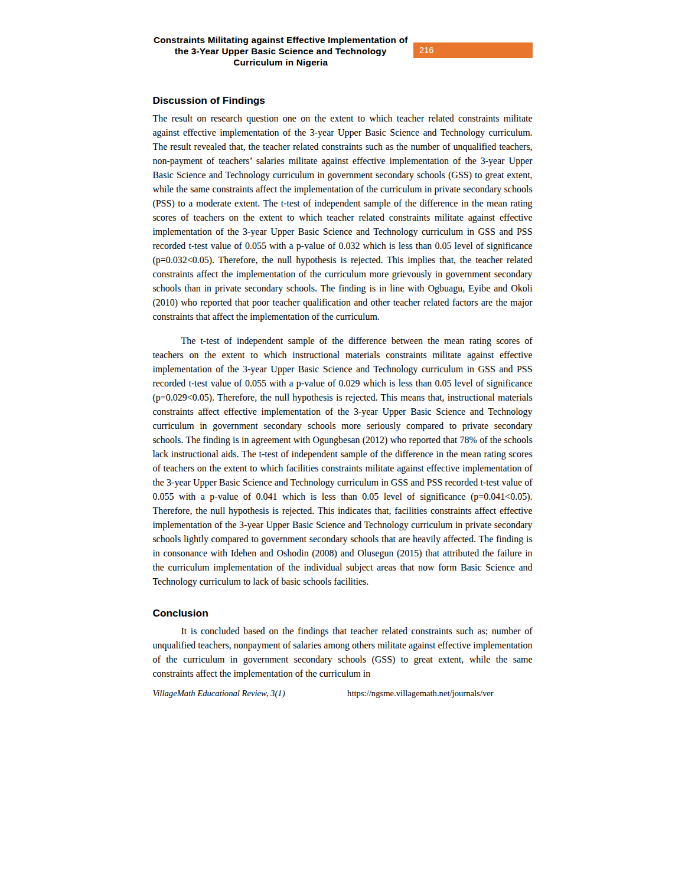Constraints Militating against Effective Implementation of the 3-Year Upper Basic Science and Technology Curriculum in Nigeria
216
Discussion of Findings
The result on research question one on the extent to which teacher related constraints militate against effective implementation of the 3-year Upper Basic Science and Technology curriculum. The result revealed that, the teacher related constraints such as the number of unqualified teachers, non-payment of teachers’ salaries militate against effective implementation of the 3-year Upper Basic Science and Technology curriculum in government secondary schools (GSS) to great extent, while the same constraints affect the implementation of the curriculum in private secondary schools (PSS) to a moderate extent. The t-test of independent sample of the difference in the mean rating scores of teachers on the extent to which teacher related constraints militate against effective implementation of the 3-year Upper Basic Science and Technology curriculum in GSS and PSS recorded t-test value of 0.055 with a p-value of 0.032 which is less than 0.05 level of significance (p=0.032<0.05). Therefore, the null hypothesis is rejected. This implies that, the teacher related constraints affect the implementation of the curriculum more grievously in government secondary schools than in private secondary schools. The finding is in line with Ogbuagu, Eyibe and Okoli (2010) who reported that poor teacher qualification and other teacher related factors are the major constraints that affect the implementation of the curriculum.
The t-test of independent sample of the difference between the mean rating scores of teachers on the extent to which instructional materials constraints militate against effective implementation of the 3-year Upper Basic Science and Technology curriculum in GSS and PSS recorded t-test value of 0.055 with a p-value of 0.029 which is less than 0.05 level of significance (p=0.029<0.05). Therefore, the null hypothesis is rejected. This means that, instructional materials constraints affect effective implementation of the 3-year Upper Basic Science and Technology curriculum in government secondary schools more seriously compared to private secondary schools. The finding is in agreement with Ogungbesan (2012) who reported that 78% of the schools lack instructional aids. The t-test of independent sample of the difference in the mean rating scores of teachers on the extent to which facilities constraints militate against effective implementation of the 3-year Upper Basic Science and Technology curriculum in GSS and PSS recorded t-test value of 0.055 with a p-value of 0.041 which is less than 0.05 level of significance (p=0.041<0.05). Therefore, the null hypothesis is rejected. This indicates that, facilities constraints affect effective implementation of the 3-year Upper Basic Science and Technology curriculum in private secondary schools lightly compared to government secondary schools that are heavily affected. The finding is in consonance with Idehen and Oshodin (2008) and Olusegun (2015) that attributed the failure in the curriculum implementation of the individual subject areas that now form Basic Science and Technology curriculum to lack of basic schools facilities.
Conclusion
It is concluded based on the findings that teacher related constraints such as; number of unqualified teachers, nonpayment of salaries among others militate against effective implementation of the curriculum in government secondary schools (GSS) to great extent, while the same constraints affect the implementation of the curriculum in
VillageMath Educational Review, 3(1) https://ngsme.villagemath.net/journals/ver